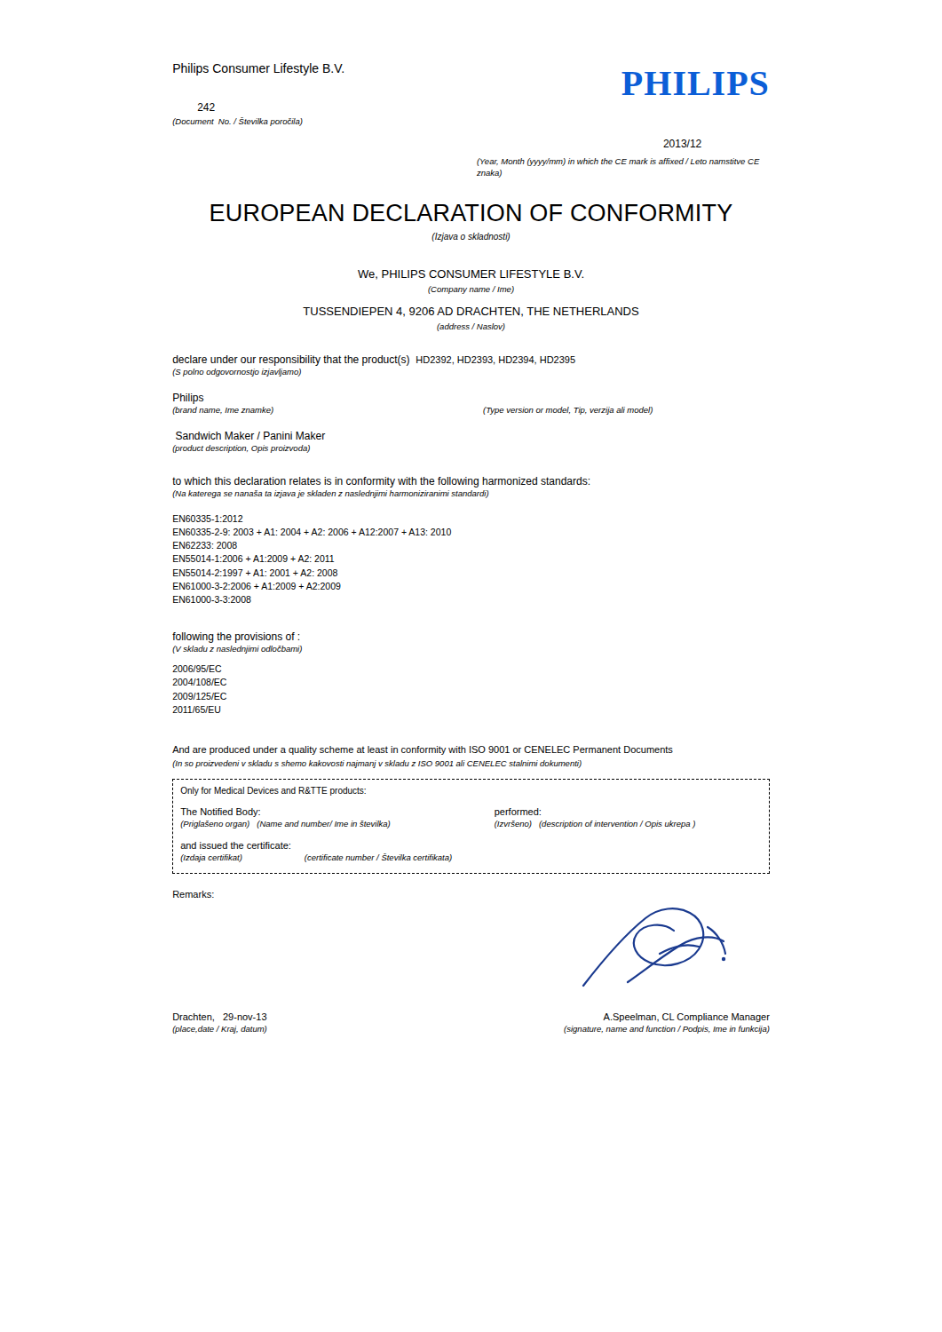Philips Consumer Lifestyle B.V.
242
(Document No. / Številka poročila)
PHILIPS
2013/12
(Year, Month (yyyy/mm) in which the CE mark is affixed / Leto namstitve CE znaka)
EUROPEAN DECLARATION OF CONFORMITY
(Izjava o skladnosti)
We, PHILIPS CONSUMER LIFESTYLE B.V.
(Company name / Ime)
TUSSENDIEPEN 4, 9206 AD DRACHTEN, THE NETHERLANDS
(address / Naslov)
declare under our responsibility that the product(s) HD2392, HD2393, HD2394, HD2395
(S polno odgovornostjo izjavljamo)
Philips
(brand name, Ime znamke)
(Type version or model, Tip, verzija ali model)
Sandwich Maker / Panini Maker
(product description, Opis proizvoda)
to which this declaration relates is in conformity with the following harmonized standards:
(Na katerega se nanaša ta izjava je skladen z naslednjimi harmoniziranimi standardi)
EN60335-1:2012
EN60335-2-9: 2003 + A1: 2004 + A2: 2006 + A12:2007 + A13: 2010
EN62233: 2008
EN55014-1:2006 + A1:2009 + A2: 2011
EN55014-2:1997 + A1: 2001 + A2: 2008
EN61000-3-2:2006 + A1:2009 + A2:2009
EN61000-3-3:2008
following the provisions of :
(V skladu z naslednjimi odločbami)
2006/95/EC
2004/108/EC
2009/125/EC
2011/65/EU
And are produced under a quality scheme at least in conformity with ISO 9001 or CENELEC Permanent Documents
(In so proizvedeni v skladu s shemo kakovosti najmanj v skladu z ISO 9001 ali CENELEC stalnimi dokumenti)
Only for Medical Devices and R&TTE products:
The Notified Body:
(Priglašeno organ) (Name and number/ Ime in številka)
performed:
(Izvršeno) (description of intervention / Opis ukrepa )
and issued the certificate:
(Izdaja certifikat) (certificate number / Številka certifikata)
Remarks:
Drachten, 29-nov-13
(place,date / Kraj, datum)
A.Speelman, CL Compliance Manager
(signature, name and function / Podpis, Ime in funkcija)